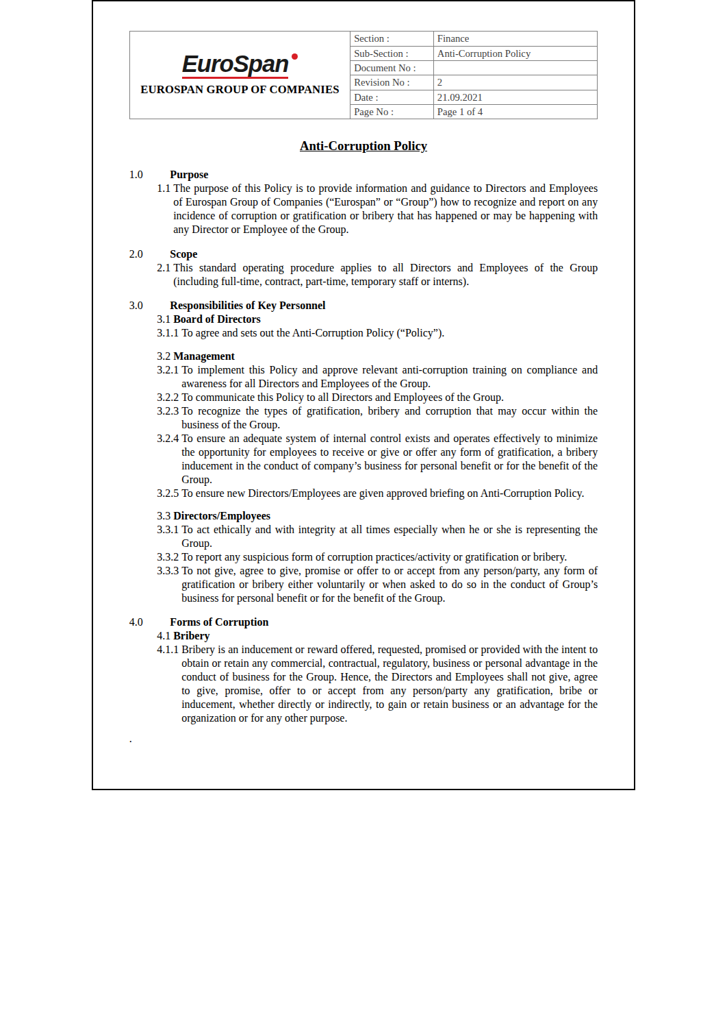| EuroSpan EUROSPAN GROUP OF COMPANIES | Section : | Finance |
| Sub-Section : | Anti-Corruption Policy |
| Document No : | |
| Revision No : | 2 |
| Date : | 21.09.2021 |
| Page No : | Page 1 of 4 |
Anti-Corruption Policy
1.0
Purpose
1.1
The purpose of this Policy is to provide information and guidance to Directors and Employees of Eurospan Group of Companies (“Eurospan” or “Group”) how to recognize and report on any incidence of corruption or gratification or bribery that has happened or may be happening with any Director or Employee of the Group.
2.0
Scope
2.1
This standard operating procedure applies to all Directors and Employees of the Group (including full-time, contract, part-time, temporary staff or interns).
3.0
Responsibilities of Key Personnel
3.1
Board of Directors
3.1.1
To agree and sets out the Anti-Corruption Policy (“Policy”).
3.2
Management
3.2.1
To implement this Policy and approve relevant anti-corruption training on compliance and awareness for all Directors and Employees of the Group.
3.2.2
To communicate this Policy to all Directors and Employees of the Group.
3.2.3
To recognize the types of gratification, bribery and corruption that may occur within the business of the Group.
3.2.4
To ensure an adequate system of internal control exists and operates effectively to minimize the opportunity for employees to receive or give or offer any form of gratification, a bribery inducement in the conduct of company’s business for personal benefit or for the benefit of the Group.
3.2.5
To ensure new Directors/Employees are given approved briefing on Anti-Corruption Policy.
3.3
Directors/Employees
3.3.1
To act ethically and with integrity at all times especially when he or she is representing the Group.
3.3.2
To report any suspicious form of corruption practices/activity or gratification or bribery.
3.3.3
To not give, agree to give, promise or offer to or accept from any person/party, any form of gratification or bribery either voluntarily or when asked to do so in the conduct of Group’s business for personal benefit or for the benefit of the Group.
4.0
Forms of Corruption
4.1
Bribery
4.1.1
Bribery is an inducement or reward offered, requested, promised or provided with the intent to obtain or retain any commercial, contractual, regulatory, business or personal advantage in the conduct of business for the Group. Hence, the Directors and Employees shall not give, agree to give, promise, offer to or accept from any person/party any gratification, bribe or inducement, whether directly or indirectly, to gain or retain business or an advantage for the organization or for any other purpose.
.